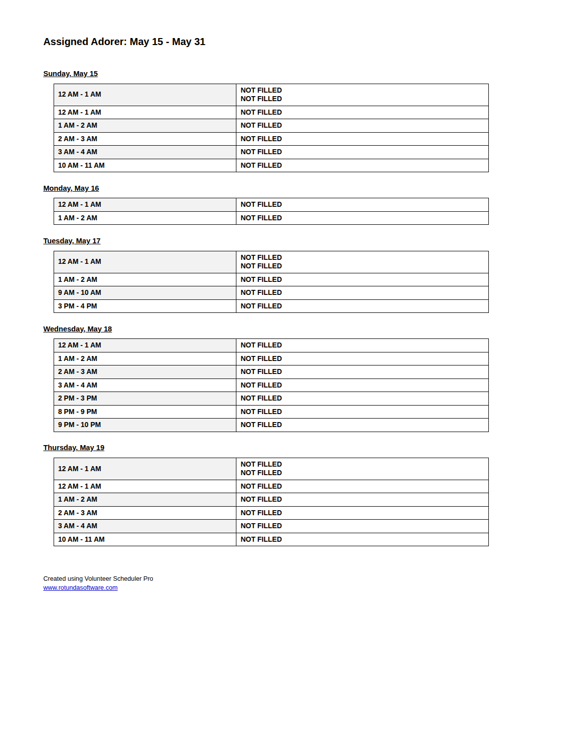Assigned Adorer: May 15 - May 31
Sunday, May 15
| 12 AM - 1 AM | NOT FILLED NOT FILLED |
| 12 AM - 1 AM | NOT FILLED |
| 1 AM - 2 AM | NOT FILLED |
| 2 AM - 3 AM | NOT FILLED |
| 3 AM - 4 AM | NOT FILLED |
| 10 AM - 11 AM | NOT FILLED |
Monday, May 16
| 12 AM - 1 AM | NOT FILLED |
| 1 AM - 2 AM | NOT FILLED |
Tuesday, May 17
| 12 AM - 1 AM | NOT FILLED NOT FILLED |
| 1 AM - 2 AM | NOT FILLED |
| 9 AM - 10 AM | NOT FILLED |
| 3 PM - 4 PM | NOT FILLED |
Wednesday, May 18
| 12 AM - 1 AM | NOT FILLED |
| 1 AM - 2 AM | NOT FILLED |
| 2 AM - 3 AM | NOT FILLED |
| 3 AM - 4 AM | NOT FILLED |
| 2 PM - 3 PM | NOT FILLED |
| 8 PM - 9 PM | NOT FILLED |
| 9 PM - 10 PM | NOT FILLED |
Thursday, May 19
| 12 AM - 1 AM | NOT FILLED NOT FILLED |
| 12 AM - 1 AM | NOT FILLED |
| 1 AM - 2 AM | NOT FILLED |
| 2 AM - 3 AM | NOT FILLED |
| 3 AM - 4 AM | NOT FILLED |
| 10 AM - 11 AM | NOT FILLED |
Created using Volunteer Scheduler Pro
www.rotundasoftware.com